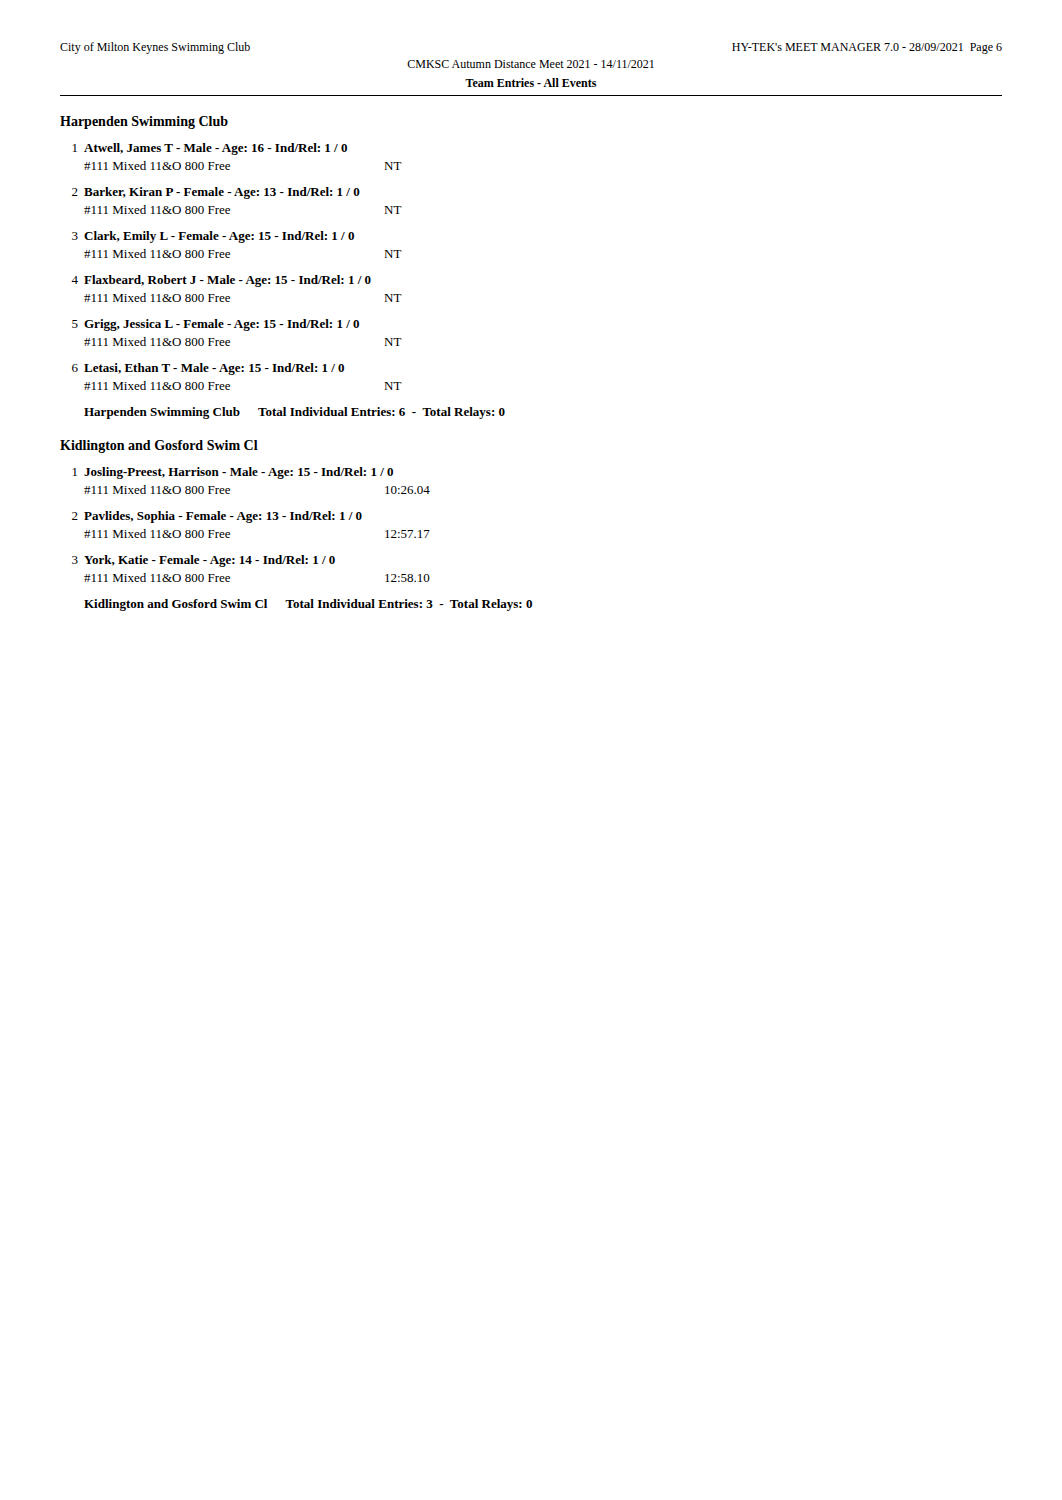City of Milton Keynes Swimming Club
HY-TEK's MEET MANAGER 7.0 - 28/09/2021 Page 6
CMKSC Autumn Distance Meet 2021 - 14/11/2021
Team Entries - All Events
Harpenden Swimming Club
1 Atwell, James T - Male - Age: 16 - Ind/Rel: 1 / 0
#111 Mixed 11&O 800 Free NT
2 Barker, Kiran P - Female - Age: 13 - Ind/Rel: 1 / 0
#111 Mixed 11&O 800 Free NT
3 Clark, Emily L - Female - Age: 15 - Ind/Rel: 1 / 0
#111 Mixed 11&O 800 Free NT
4 Flaxbeard, Robert J - Male - Age: 15 - Ind/Rel: 1 / 0
#111 Mixed 11&O 800 Free NT
5 Grigg, Jessica L - Female - Age: 15 - Ind/Rel: 1 / 0
#111 Mixed 11&O 800 Free NT
6 Letasi, Ethan T - Male - Age: 15 - Ind/Rel: 1 / 0
#111 Mixed 11&O 800 Free NT
Harpenden Swimming Club Total Individual Entries: 6 - Total Relays: 0
Kidlington and Gosford Swim Cl
1 Josling-Preest, Harrison - Male - Age: 15 - Ind/Rel: 1 / 0
#111 Mixed 11&O 800 Free 10:26.04
2 Pavlides, Sophia - Female - Age: 13 - Ind/Rel: 1 / 0
#111 Mixed 11&O 800 Free 12:57.17
3 York, Katie - Female - Age: 14 - Ind/Rel: 1 / 0
#111 Mixed 11&O 800 Free 12:58.10
Kidlington and Gosford Swim Cl Total Individual Entries: 3 - Total Relays: 0